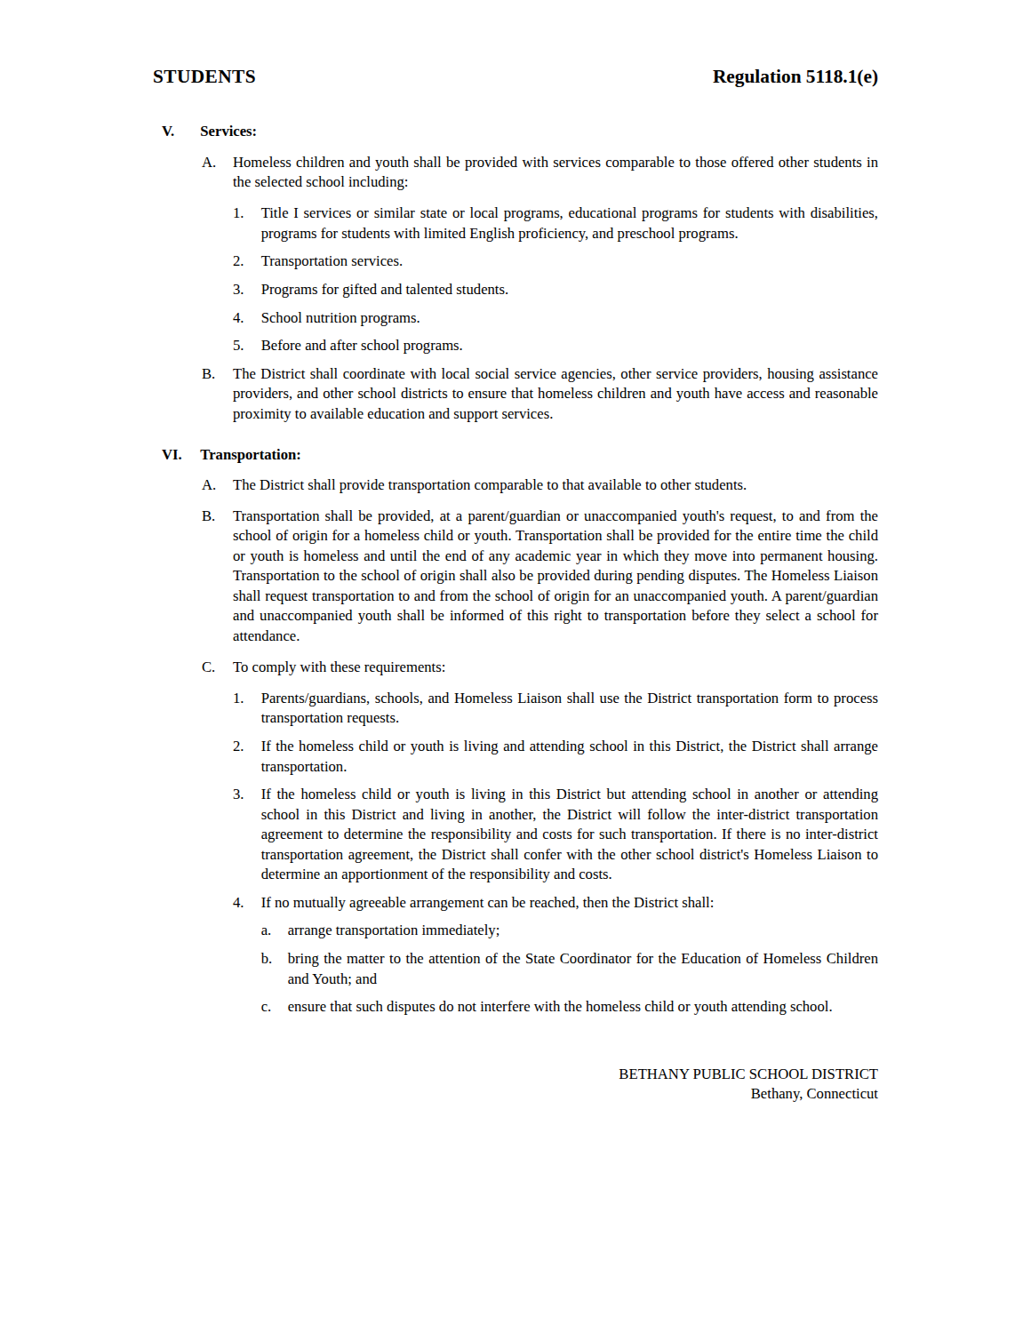STUDENTS
Regulation 5118.1(e)
V. Services:
A. Homeless children and youth shall be provided with services comparable to those offered other students in the selected school including:
1. Title I services or similar state or local programs, educational programs for students with disabilities, programs for students with limited English proficiency, and preschool programs.
2. Transportation services.
3. Programs for gifted and talented students.
4. School nutrition programs.
5. Before and after school programs.
B. The District shall coordinate with local social service agencies, other service providers, housing assistance providers, and other school districts to ensure that homeless children and youth have access and reasonable proximity to available education and support services.
VI. Transportation:
A. The District shall provide transportation comparable to that available to other students.
B. Transportation shall be provided, at a parent/guardian or unaccompanied youth's request, to and from the school of origin for a homeless child or youth. Transportation shall be provided for the entire time the child or youth is homeless and until the end of any academic year in which they move into permanent housing. Transportation to the school of origin shall also be provided during pending disputes. The Homeless Liaison shall request transportation to and from the school of origin for an unaccompanied youth. A parent/guardian and unaccompanied youth shall be informed of this right to transportation before they select a school for attendance.
C. To comply with these requirements:
1. Parents/guardians, schools, and Homeless Liaison shall use the District transportation form to process transportation requests.
2. If the homeless child or youth is living and attending school in this District, the District shall arrange transportation.
3. If the homeless child or youth is living in this District but attending school in another or attending school in this District and living in another, the District will follow the inter-district transportation agreement to determine the responsibility and costs for such transportation. If there is no inter-district transportation agreement, the District shall confer with the other school district's Homeless Liaison to determine an apportionment of the responsibility and costs.
4. If no mutually agreeable arrangement can be reached, then the District shall:
a. arrange transportation immediately;
b. bring the matter to the attention of the State Coordinator for the Education of Homeless Children and Youth; and
c. ensure that such disputes do not interfere with the homeless child or youth attending school.
BETHANY PUBLIC SCHOOL DISTRICT
Bethany, Connecticut